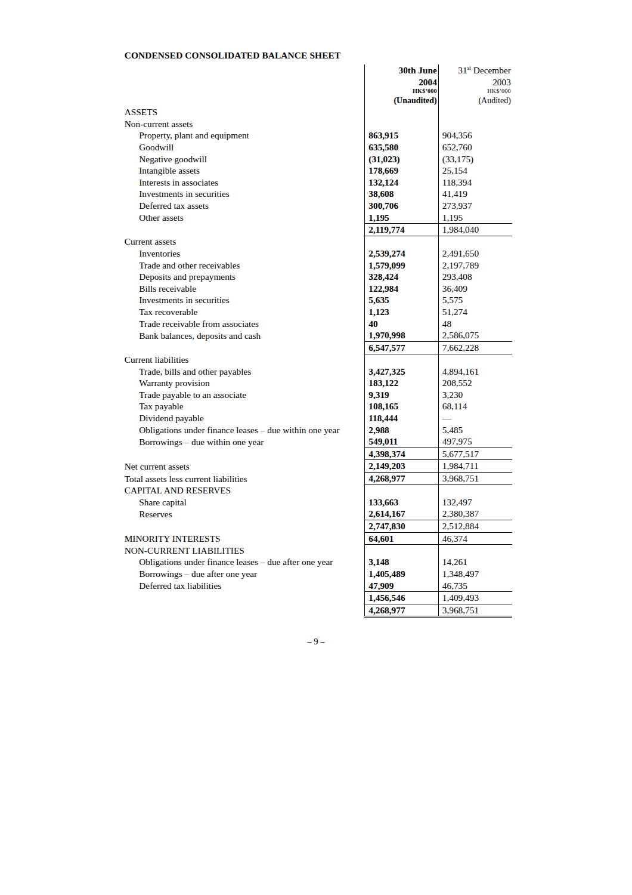CONDENSED CONSOLIDATED BALANCE SHEET
| | 30th June | 31 st December |
| | 2004 | 2003 |
| | HK$’000 | HK$’000 |
| | (Unaudited) | (Audited) |
| ASSETS | | |
| Non-current assets | | |
| Property, plant and equipment | 863,915 | 904,356 |
| Goodwill | 635,580 | 652,760 |
| Negative goodwill | (31,023) | (33,175) |
| Intangible assets | 178,669 | 25,154 |
| Interests in associates | 132,124 | 118,394 |
| Investments in securities | 38,608 | 41,419 |
| Deferred tax assets | 300,706 | 273,937 |
| Other assets | 1,195 | 1,195 |
| | 2,119,774 | 1,984,040 |
| Current assets | | |
| Inventories | 2,539,274 | 2,491,650 |
| Trade and other receivables | 1,579,099 | 2,197,789 |
| Deposits and prepayments | 328,424 | 293,408 |
| Bills receivable | 122,984 | 36,409 |
| Investments in securities | 5,635 | 5,575 |
| Tax recoverable | 1,123 | 51,274 |
| Trade receivable from associates | 40 | 48 |
| Bank balances, deposits and cash | 1,970,998 | 2,586,075 |
| | 6,547,577 | 7,662,228 |
| Current liabilities | | |
| Trade, bills and other payables | 3,427,325 | 4,894,161 |
| Warranty provision | 183,122 | 208,552 |
| Trade payable to an associate | 9,319 | 3,230 |
| Tax payable | 108,165 | 68,114 |
| Dividend payable | 118,444 | — |
| Obligations under finance leases – due within one year | 2,988 | 5,485 |
| Borrowings – due within one year | 549,011 | 497,975 |
| | 4,398,374 | 5,677,517 |
| Net current assets | 2,149,203 | 1,984,711 |
| Total assets less current liabilities | 4,268,977 | 3,968,751 |
| CAPITAL AND RESERVES | | |
| Share capital | 133,663 | 132,497 |
| Reserves | 2,614,167 | 2,380,387 |
| | 2,747,830 | 2,512,884 |
| MINORITY INTERESTS | 64,601 | 46,374 |
| NON-CURRENT LIABILITIES | | |
| Obligations under finance leases – due after one year | 3,148 | 14,261 |
| Borrowings – due after one year | 1,405,489 | 1,348,497 |
| Deferred tax liabilities | 47,909 | 46,735 |
| | 1,456,546 | 1,409,493 |
| | 4,268,977 | 3,968,751 |
– 9 –